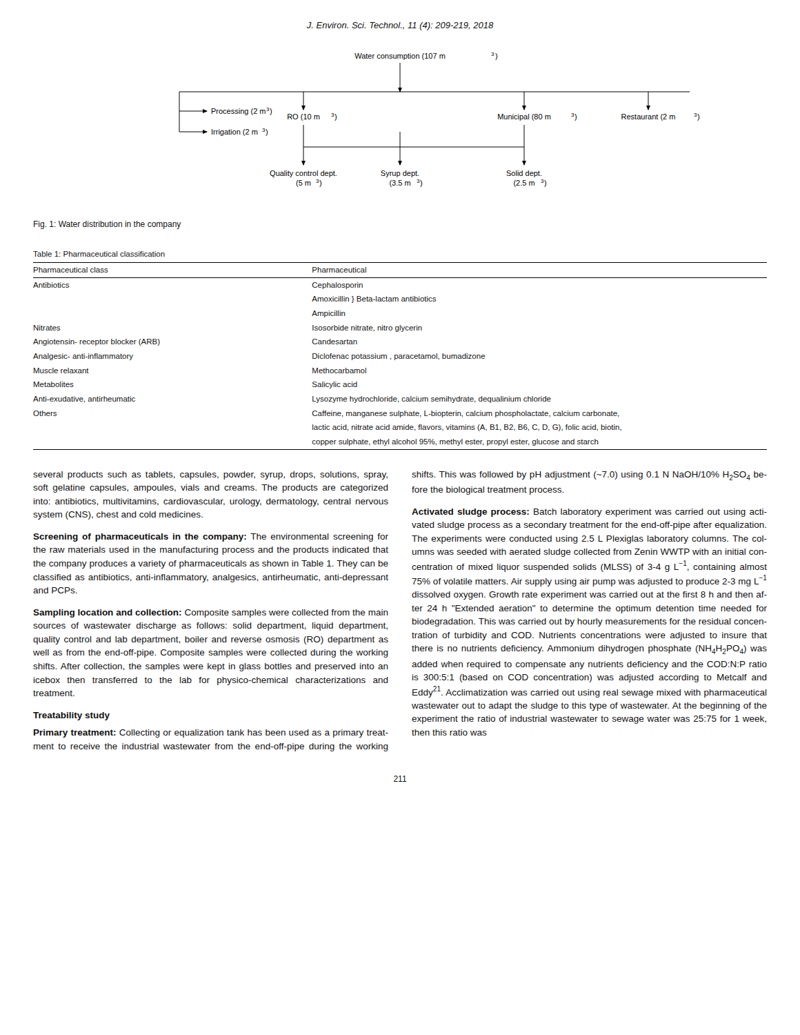J. Environ. Sci. Technol., 11 (4): 209-219, 2018
Water consumption (107 m 3 ) Processing (2 m 3 ) Irrigation (2 m 3 ) RO (10 m 3 ) Municipal (80 m 3 ) Restaurant (2 m 3 ) Quality control dept. (5 m 3 ) Syrup dept. (3.5 m 3 ) Solid dept. (2.5 m 3 )
Fig. 1: Water distribution in the company
Table 1: Pharmaceutical classification
| Pharmaceutical class | Pharmaceutical |
| --- | --- |
| Antibiotics | Cephalosporin |
| | Amoxicillin } Beta-lactam antibiotics |
| | Ampicillin |
| Nitrates | Isosorbide nitrate, nitro glycerin |
| Angiotensin- receptor blocker (ARB) | Candesartan |
| Analgesic- anti-inflammatory | Diclofenac potassium , paracetamol, bumadizone |
| Muscle relaxant | Methocarbamol |
| Metabolites | Salicylic acid |
| Anti-exudative, antirheumatic | Lysozyme hydrochloride, calcium semihydrate, dequalinium chloride |
| Others | Caffeine, manganese sulphate, L-biopterin, calcium phospholactate, calcium carbonate, |
| | lactic acid, nitrate acid amide, flavors, vitamins (A, B1, B2, B6, C, D, G), folic acid, biotin, |
| | copper sulphate, ethyl alcohol 95%, methyl ester, propyl ester, glucose and starch |
several products such as tablets, capsules, powder, syrup, drops, solutions, spray, soft gelatine capsules, ampoules, vials and creams. The products are categorized into: antibiotics, multivitamins, cardiovascular, urology, dermatology, central nervous system (CNS), chest and cold medicines.
Screening of pharmaceuticals in the company: The environmental screening for the raw materials used in the manufacturing process and the products indicated that the company produces a variety of pharmaceuticals as shown in Table 1. They can be classified as antibiotics, anti-inflammatory, analgesics, antirheumatic, anti-depressant and PCPs.
Sampling location and collection: Composite samples were collected from the main sources of wastewater discharge as follows: solid department, liquid department, quality control and lab department, boiler and reverse osmosis (RO) department as well as from the end-off-pipe. Composite samples were collected during the working shifts. After collection, the samples were kept in glass bottles and preserved into an icebox then transferred to the lab for physico-chemical characterizations and treatment.
Treatability study
Primary treatment: Collecting or equalization tank has been used as a primary treatment to receive the industrial wastewater from the end-off-pipe during the working shifts. This was followed by pH adjustment (~7.0) using 0.1 N NaOH/10% H2SO4 before the biological treatment process.
Activated sludge process: Batch laboratory experiment was carried out using activated sludge process as a secondary treatment for the end-off-pipe after equalization. The experiments were conducted using 2.5 L Plexiglas laboratory columns. The columns was seeded with aerated sludge collected from Zenin WWTP with an initial concentration of mixed liquor suspended solids (MLSS) of 3-4 g L−1, containing almost 75% of volatile matters. Air supply using air pump was adjusted to produce 2-3 mg L−1 dissolved oxygen. Growth rate experiment was carried out at the first 8 h and then after 24 h "Extended aeration" to determine the optimum detention time needed for biodegradation. This was carried out by hourly measurements for the residual concentration of turbidity and COD. Nutrients concentrations were adjusted to insure that there is no nutrients deficiency. Ammonium dihydrogen phosphate (NH4H2PO4) was added when required to compensate any nutrients deficiency and the COD:N:P ratio is 300:5:1 (based on COD concentration) was adjusted according to Metcalf and Eddy21. Acclimatization was carried out using real sewage mixed with pharmaceutical wastewater out to adapt the sludge to this type of wastewater. At the beginning of the experiment the ratio of industrial wastewater to sewage water was 25:75 for 1 week, then this ratio was
211